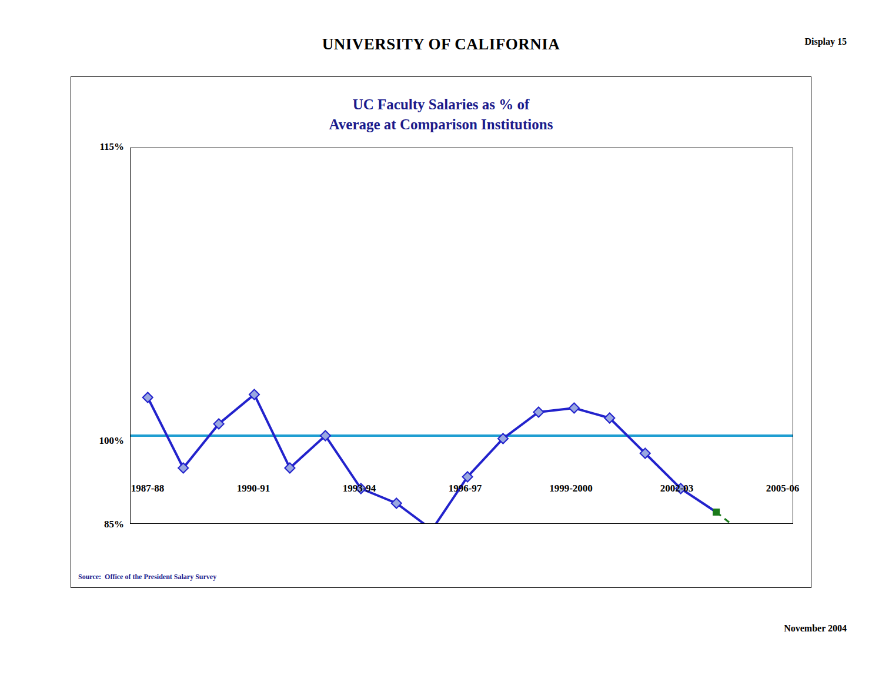UNIVERSITY OF CALIFORNIA
Display 15
UC Faculty Salaries as % of
Average at Comparison Institutions
115%
100%
85%
1987-88 1990-91 1993-94 1996-97 1999-2000 2002-03 2005-06
Source: Office of the President Salary Survey
November 2004